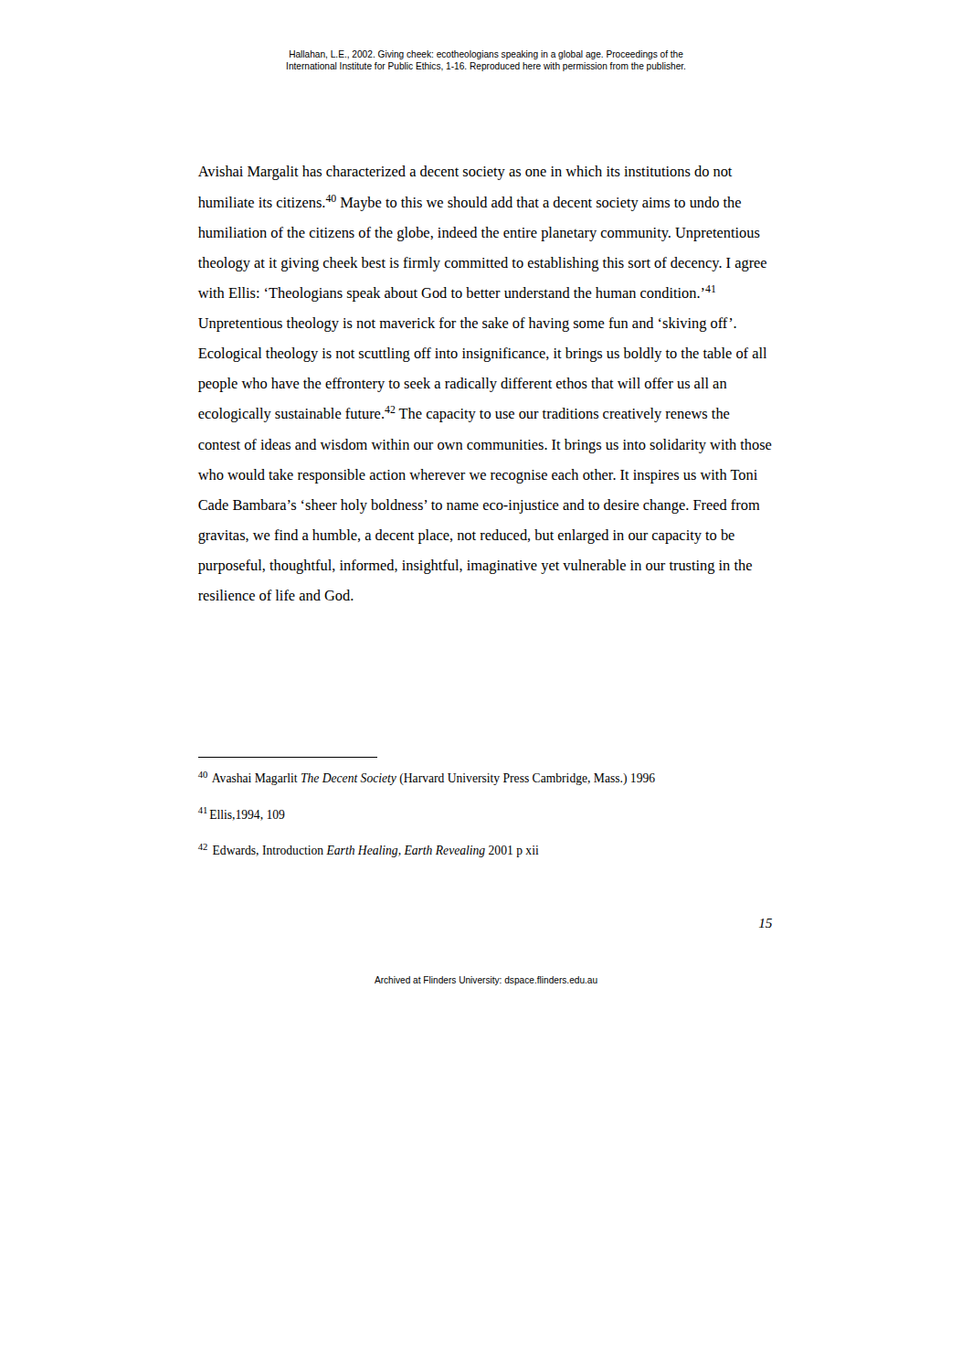Hallahan, L.E., 2002. Giving cheek: ecotheologians speaking in a global age. Proceedings of the
International Institute for Public Ethics, 1-16. Reproduced here with permission from the publisher.
Avishai Margalit has characterized a decent society as one in which its institutions do not humiliate its citizens.40 Maybe to this we should add that a decent society aims to undo the humiliation of the citizens of the globe, indeed the entire planetary community. Unpretentious theology at it giving cheek best is firmly committed to establishing this sort of decency. I agree with Ellis: ‘Theologians speak about God to better understand the human condition.’41 Unpretentious theology is not maverick for the sake of having some fun and ‘skiving off’. Ecological theology is not scuttling off into insignificance, it brings us boldly to the table of all people who have the effrontery to seek a radically different ethos that will offer us all an ecologically sustainable future.42 The capacity to use our traditions creatively renews the contest of ideas and wisdom within our own communities. It brings us into solidarity with those who would take responsible action wherever we recognise each other. It inspires us with Toni Cade Bambara’s ‘sheer holy boldness’ to name eco-injustice and to desire change. Freed from gravitas, we find a humble, a decent place, not reduced, but enlarged in our capacity to be purposeful, thoughtful, informed, insightful, imaginative yet vulnerable in our trusting in the resilience of life and God.
40 Avashai Magarlit The Decent Society (Harvard University Press Cambridge, Mass.) 1996
41Ellis,1994, 109
42 Edwards, Introduction Earth Healing, Earth Revealing 2001 p xii
15
Archived at Flinders University: dspace.flinders.edu.au